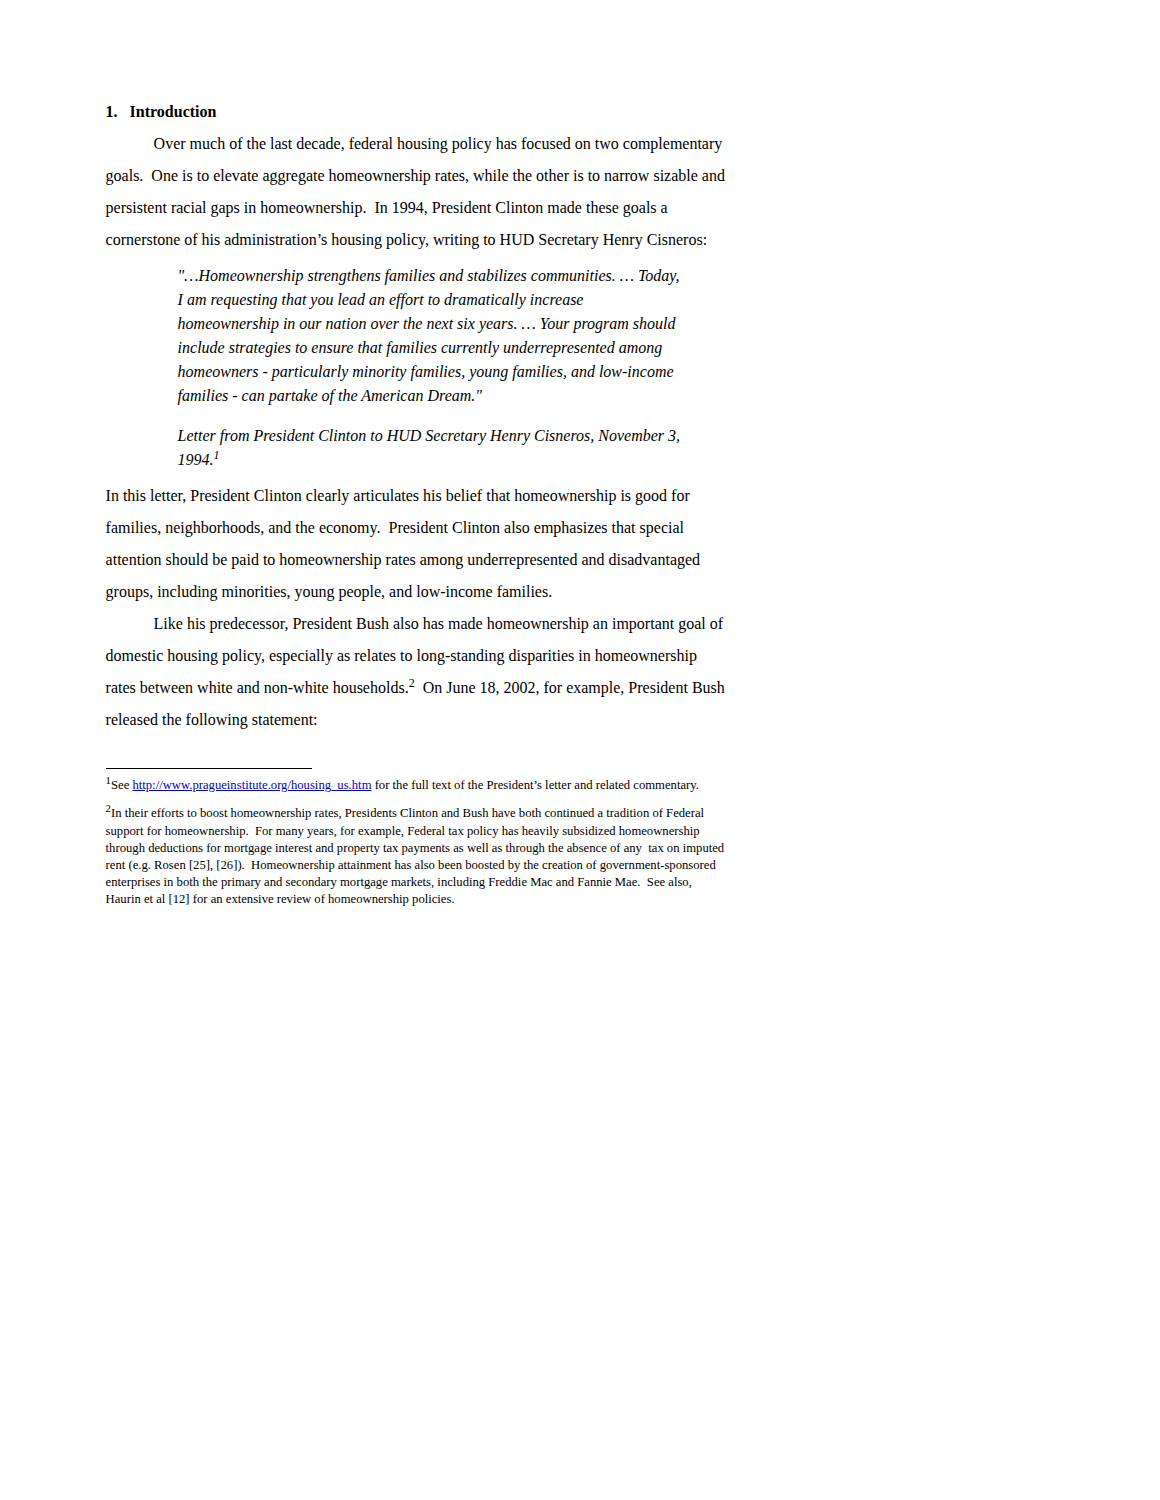1. Introduction
Over much of the last decade, federal housing policy has focused on two complementary goals. One is to elevate aggregate homeownership rates, while the other is to narrow sizable and persistent racial gaps in homeownership. In 1994, President Clinton made these goals a cornerstone of his administration’s housing policy, writing to HUD Secretary Henry Cisneros:
"…Homeownership strengthens families and stabilizes communities. … Today, I am requesting that you lead an effort to dramatically increase homeownership in our nation over the next six years. … Your program should include strategies to ensure that families currently underrepresented among homeowners - particularly minority families, young families, and low-income families - can partake of the American Dream."
Letter from President Clinton to HUD Secretary Henry Cisneros, November 3, 1994.1
In this letter, President Clinton clearly articulates his belief that homeownership is good for families, neighborhoods, and the economy. President Clinton also emphasizes that special attention should be paid to homeownership rates among underrepresented and disadvantaged groups, including minorities, young people, and low-income families.
Like his predecessor, President Bush also has made homeownership an important goal of domestic housing policy, especially as relates to long-standing disparities in homeownership rates between white and non-white households.2 On June 18, 2002, for example, President Bush released the following statement:
1See http://www.pragueinstitute.org/housing_us.htm for the full text of the President’s letter and related commentary.
2In their efforts to boost homeownership rates, Presidents Clinton and Bush have both continued a tradition of Federal support for homeownership. For many years, for example, Federal tax policy has heavily subsidized homeownership through deductions for mortgage interest and property tax payments as well as through the absence of any tax on imputed rent (e.g. Rosen [25], [26]). Homeownership attainment has also been boosted by the creation of government-sponsored enterprises in both the primary and secondary mortgage markets, including Freddie Mac and Fannie Mae. See also, Haurin et al [12] for an extensive review of homeownership policies.